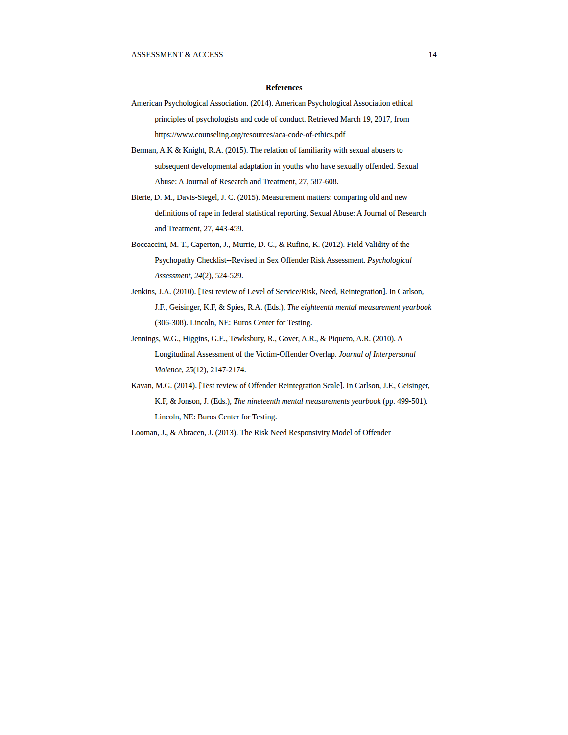Assessment & Access 14
References
American Psychological Association. (2014). American Psychological Association ethical principles of psychologists and code of conduct. Retrieved March 19, 2017, from https://www.counseling.org/resources/aca-code-of-ethics.pdf
Berman, A.K & Knight, R.A. (2015). The relation of familiarity with sexual abusers to subsequent developmental adaptation in youths who have sexually offended. Sexual Abuse: A Journal of Research and Treatment, 27, 587-608.
Bierie, D. M., Davis-Siegel, J. C. (2015). Measurement matters: comparing old and new definitions of rape in federal statistical reporting. Sexual Abuse: A Journal of Research and Treatment, 27, 443-459.
Boccaccini, M. T., Caperton, J., Murrie, D. C., & Rufino, K. (2012). Field Validity of the Psychopathy Checklist--Revised in Sex Offender Risk Assessment. Psychological Assessment, 24(2), 524-529.
Jenkins, J.A. (2010). [Test review of Level of Service/Risk, Need, Reintegration]. In Carlson, J.F., Geisinger, K.F, & Spies, R.A. (Eds.), The eighteenth mental measurement yearbook (306-308). Lincoln, NE: Buros Center for Testing.
Jennings, W.G., Higgins, G.E., Tewksbury, R., Gover, A.R., & Piquero, A.R. (2010). A Longitudinal Assessment of the Victim-Offender Overlap. Journal of Interpersonal Violence, 25(12), 2147-2174.
Kavan, M.G. (2014). [Test review of Offender Reintegration Scale]. In Carlson, J.F., Geisinger, K.F, & Jonson, J. (Eds.), The nineteenth mental measurements yearbook (pp. 499-501). Lincoln, NE: Buros Center for Testing.
Looman, J., & Abracen, J. (2013). The Risk Need Responsivity Model of Offender